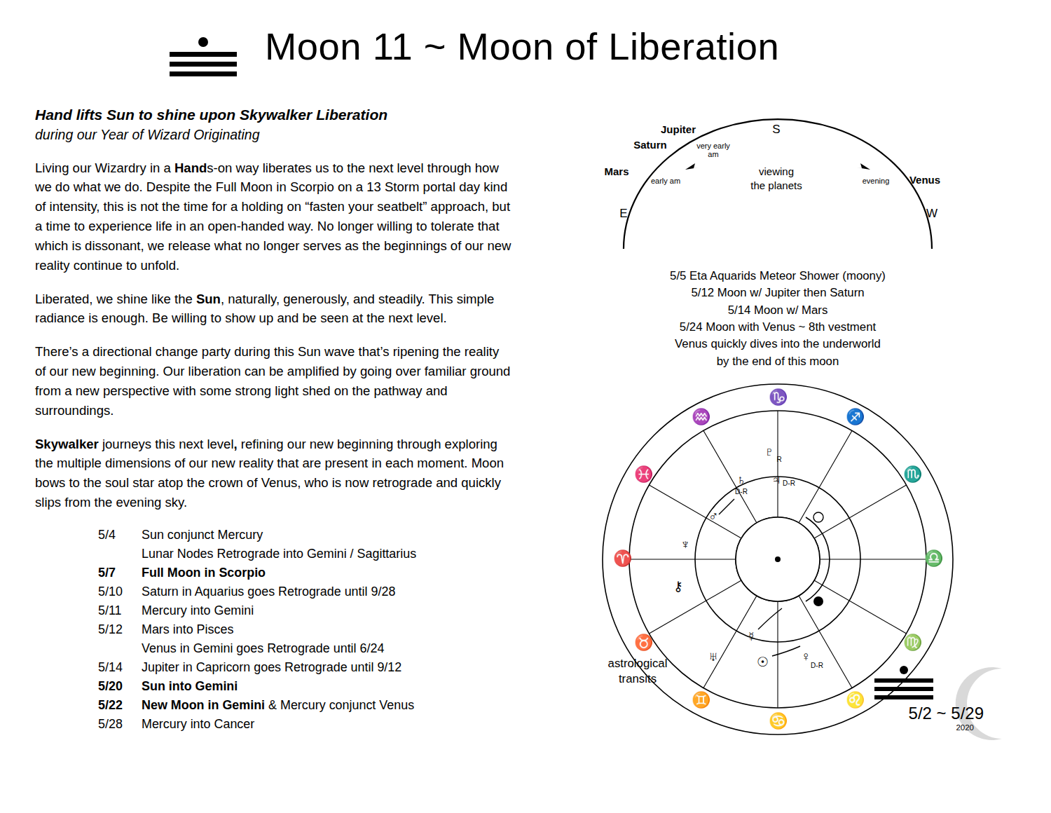Moon 11 ~ Moon of Liberation
Hand lifts Sun to shine upon Skywalker Liberation
during our Year of Wizard Originating
Living our Wizardry in a Hands-on way liberates us to the next level through how we do what we do. Despite the Full Moon in Scorpio on a 13 Storm portal day kind of intensity, this is not the time for a holding on “fasten your seatbelt” approach, but a time to experience life in an open-handed way. No longer willing to tolerate that which is dissonant, we release what no longer serves as the beginnings of our new reality continue to unfold.
Liberated, we shine like the Sun, naturally, generously, and steadily. This simple radiance is enough. Be willing to show up and be seen at the next level.
There’s a directional change party during this Sun wave that’s ripening the reality of our new beginning. Our liberation can be amplified by going over familiar ground from a new perspective with some strong light shed on the pathway and surroundings.
Skywalker journeys this next level, refining our new beginning through exploring the multiple dimensions of our new reality that are present in each moment. Moon bows to the soul star atop the crown of Venus, who is now retrograde and quickly slips from the evening sky.
| 5/4 | Sun conjunct Mercury |
| | Lunar Nodes Retrograde into Gemini / Sagittarius |
| 5/7 | Full Moon in Scorpio |
| 5/10 | Saturn in Aquarius goes Retrograde until 9/28 |
| 5/11 | Mercury into Gemini |
| 5/12 | Mars into Pisces |
| | Venus in Gemini goes Retrograde until 6/24 |
| 5/14 | Jupiter in Capricorn goes Retrograde until 9/12 |
| 5/20 | Sun into Gemini |
| 5/22 | New Moon in Gemini & Mercury conjunct Venus |
| 5/28 | Mercury into Cancer |
Jupiter Saturn Mars Venus very early am early am evening S E W viewing the planets
5/5 Eta Aquarids Meteor Shower (moony)
5/12 Moon w/ Jupiter then Saturn
5/14 Moon w/ Mars
5/24 Moon with Venus ~ 8th vestment
Venus quickly dives into the underworld
by the end of this moon
astrological
transits
♑ ♐ ♏ ♎ ♍ ♌ ♋ ♊ ♉ ♈ ♓ ♒ ♇ R ♄ D-R ♃ D-R ♂ ♆ ⚷ ☿ ♅ ☉ ♀ D-R
5/2 ~ 5/29 2020